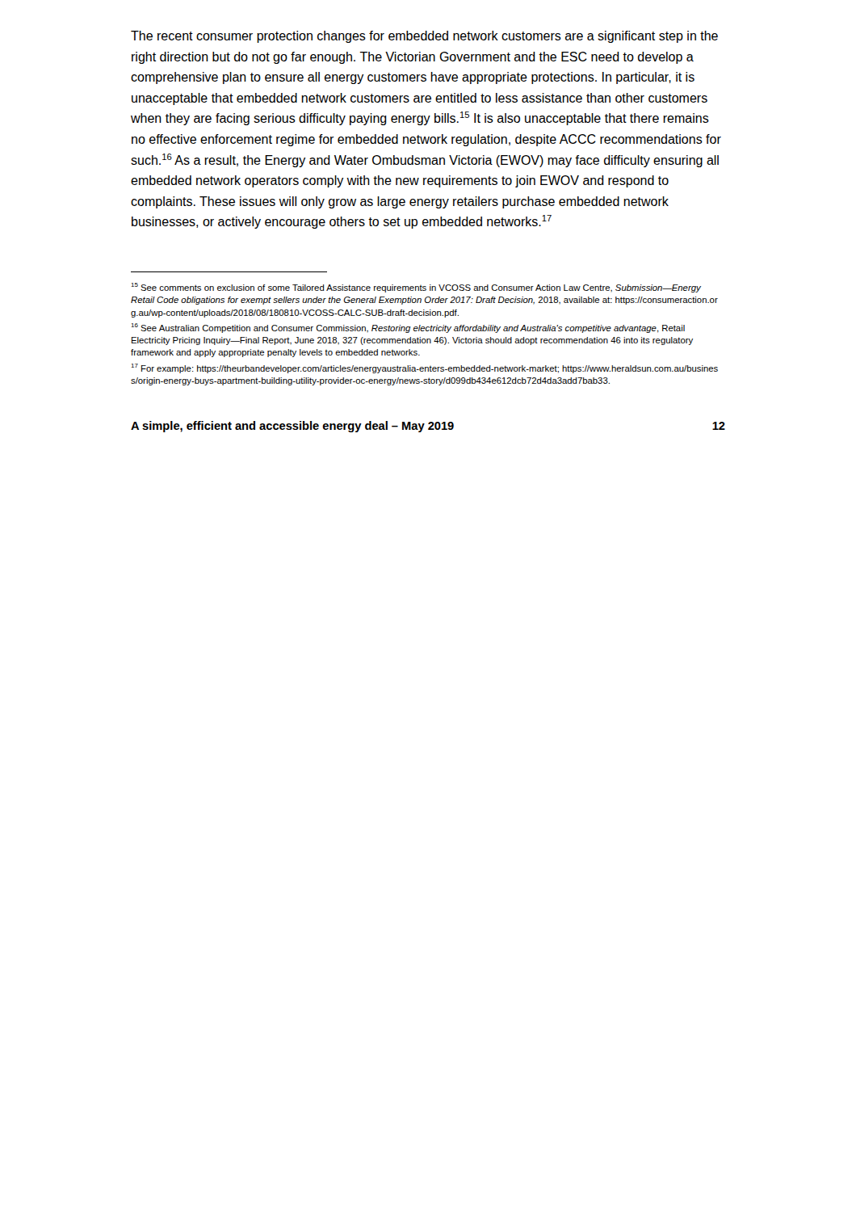The recent consumer protection changes for embedded network customers are a significant step in the right direction but do not go far enough. The Victorian Government and the ESC need to develop a comprehensive plan to ensure all energy customers have appropriate protections. In particular, it is unacceptable that embedded network customers are entitled to less assistance than other customers when they are facing serious difficulty paying energy bills.15 It is also unacceptable that there remains no effective enforcement regime for embedded network regulation, despite ACCC recommendations for such.16 As a result, the Energy and Water Ombudsman Victoria (EWOV) may face difficulty ensuring all embedded network operators comply with the new requirements to join EWOV and respond to complaints. These issues will only grow as large energy retailers purchase embedded network businesses, or actively encourage others to set up embedded networks.17
15 See comments on exclusion of some Tailored Assistance requirements in VCOSS and Consumer Action Law Centre, Submission—Energy Retail Code obligations for exempt sellers under the General Exemption Order 2017: Draft Decision, 2018, available at: https://consumeraction.org.au/wp-content/uploads/2018/08/180810-VCOSS-CALC-SUB-draft-decision.pdf.
16 See Australian Competition and Consumer Commission, Restoring electricity affordability and Australia's competitive advantage, Retail Electricity Pricing Inquiry—Final Report, June 2018, 327 (recommendation 46). Victoria should adopt recommendation 46 into its regulatory framework and apply appropriate penalty levels to embedded networks.
17 For example: https://theurbandeveloper.com/articles/energyaustralia-enters-embedded-network-market; https://www.heraldsun.com.au/business/origin-energy-buys-apartment-building-utility-provider-oc-energy/news-story/d099db434e612dcb72d4da3add7bab33.
A simple, efficient and accessible energy deal – May 2019 12